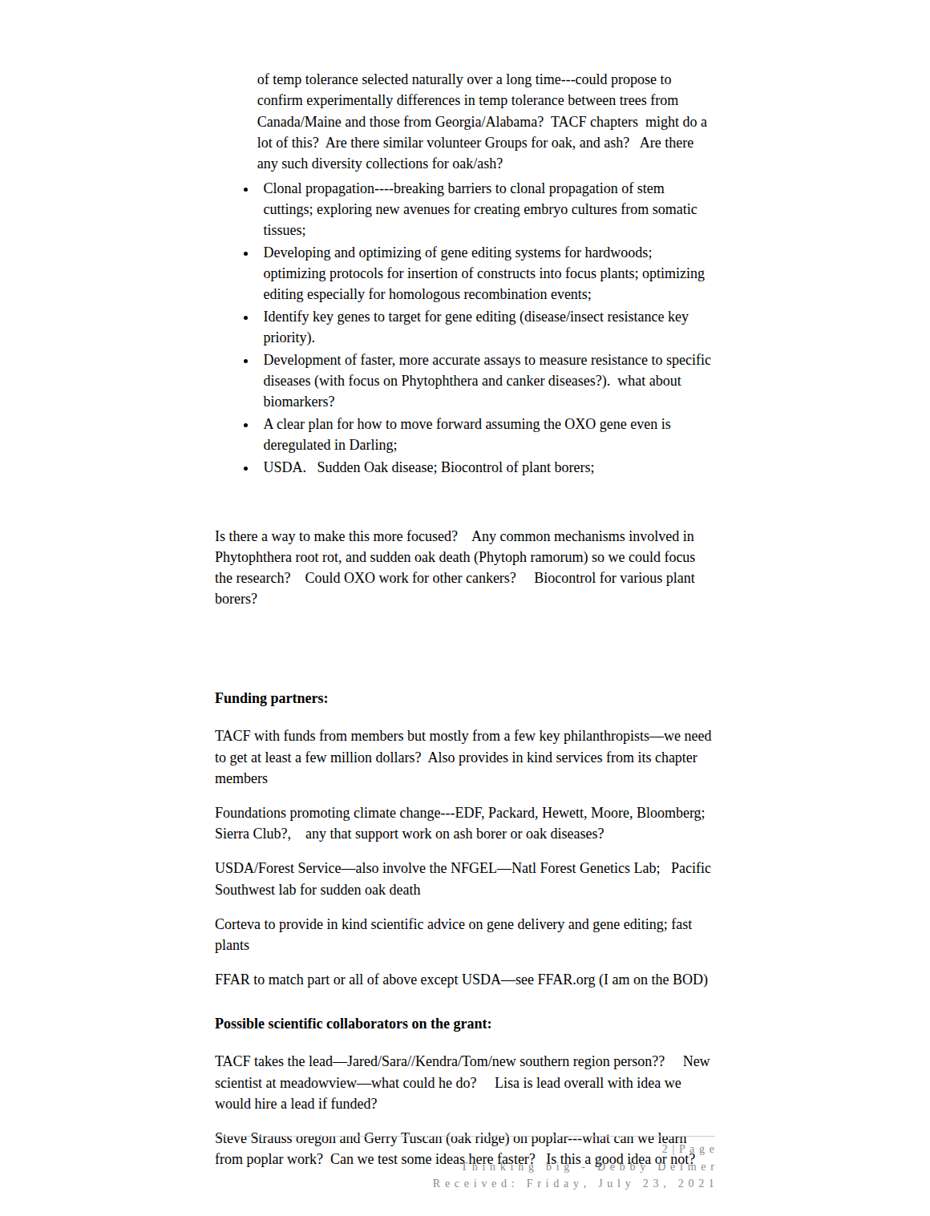of temp tolerance selected naturally over a long time---could propose to confirm experimentally differences in temp tolerance between trees from Canada/Maine and those from Georgia/Alabama? TACF chapters might do a lot of this? Are there similar volunteer Groups for oak, and ash? Are there any such diversity collections for oak/ash?
Clonal propagation----breaking barriers to clonal propagation of stem cuttings; exploring new avenues for creating embryo cultures from somatic tissues;
Developing and optimizing of gene editing systems for hardwoods; optimizing protocols for insertion of constructs into focus plants; optimizing editing especially for homologous recombination events;
Identify key genes to target for gene editing (disease/insect resistance key priority).
Development of faster, more accurate assays to measure resistance to specific diseases (with focus on Phytophthera and canker diseases?). what about biomarkers?
A clear plan for how to move forward assuming the OXO gene even is deregulated in Darling;
USDA. Sudden Oak disease; Biocontrol of plant borers;
Is there a way to make this more focused? Any common mechanisms involved in Phytophthera root rot, and sudden oak death (Phytoph ramorum) so we could focus the research? Could OXO work for other cankers? Biocontrol for various plant borers?
Funding partners:
TACF with funds from members but mostly from a few key philanthropists—we need to get at least a few million dollars? Also provides in kind services from its chapter members
Foundations promoting climate change---EDF, Packard, Hewett, Moore, Bloomberg; Sierra Club?, any that support work on ash borer or oak diseases?
USDA/Forest Service—also involve the NFGEL—Natl Forest Genetics Lab; Pacific Southwest lab for sudden oak death
Corteva to provide in kind scientific advice on gene delivery and gene editing; fast plants
FFAR to match part or all of above except USDA—see FFAR.org (I am on the BOD)
Possible scientific collaborators on the grant:
TACF takes the lead—Jared/Sara//Kendra/Tom/new southern region person?? New scientist at meadowview—what could he do? Lisa is lead overall with idea we would hire a lead if funded?
Steve Strauss oregon and Gerry Tuscan (oak ridge) on poplar---what can we learn from poplar work? Can we test some ideas here faster? Is this a good idea or not?
2 | P a g e
T h i n k i n g b i g - D e b b y D e l m e r
R e c e i v e d : F r i d a y , J u l y 2 3 , 2 0 2 1